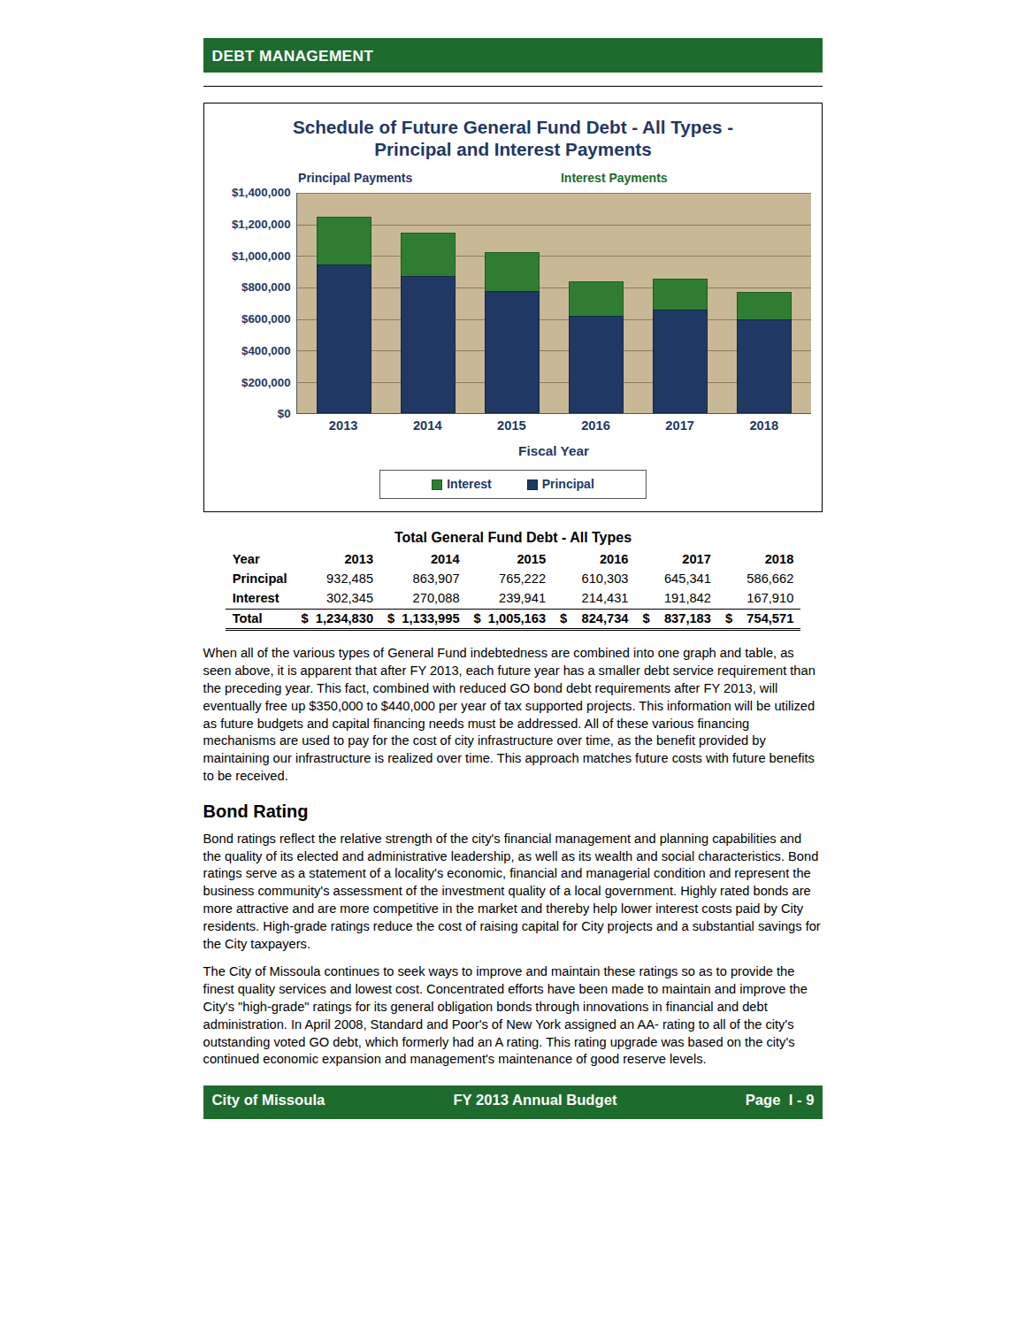DEBT MANAGEMENT
Schedule of Future General Fund Debt - All Types -
Principal and Interest Payments
Principal Payments Interest Payments
$1,400,000 $1,200,000 $1,000,000 $800,000 $600,000 $400,000 $200,000 $0
2013 2014 2015 2016 2017 2018
Fiscal Year
Interest Principal
Total General Fund Debt - All Types
| Year | 2013 | 2014 | 2015 | 2016 | 2017 | 2018 |
| --- | --- | --- | --- | --- | --- | --- |
| Principal | 932,485 | 863,907 | 765,222 | 610,303 | 645,341 | 586,662 |
| Interest | 302,345 | 270,088 | 239,941 | 214,431 | 191,842 | 167,910 |
| Total | $ 1,234,830 | $ 1,133,995 | $ 1,005,163 | $ 824,734 | $ 837,183 | $ 754,571 |
When all of the various types of General Fund indebtedness are combined into one graph and table, as seen above, it is apparent that after FY 2013, each future year has a smaller debt service requirement than the preceding year. This fact, combined with reduced GO bond debt requirements after FY 2013, will eventually free up $350,000 to $440,000 per year of tax supported projects. This information will be utilized as future budgets and capital financing needs must be addressed. All of these various financing mechanisms are used to pay for the cost of city infrastructure over time, as the benefit provided by maintaining our infrastructure is realized over time. This approach matches future costs with future benefits to be received.
Bond Rating
Bond ratings reflect the relative strength of the city's financial management and planning capabilities and the quality of its elected and administrative leadership, as well as its wealth and social characteristics. Bond ratings serve as a statement of a locality's economic, financial and managerial condition and represent the business community's assessment of the investment quality of a local government. Highly rated bonds are more attractive and are more competitive in the market and thereby help lower interest costs paid by City residents. High-grade ratings reduce the cost of raising capital for City projects and a substantial savings for the City taxpayers.
The City of Missoula continues to seek ways to improve and maintain these ratings so as to provide the finest quality services and lowest cost. Concentrated efforts have been made to maintain and improve the City's "high-grade" ratings for its general obligation bonds through innovations in financial and debt administration. In April 2008, Standard and Poor's of New York assigned an AA- rating to all of the city's outstanding voted GO debt, which formerly had an A rating. This rating upgrade was based on the city's continued economic expansion and management's maintenance of good reserve levels.
City of Missoula FY 2013 Annual Budget Page I - 9